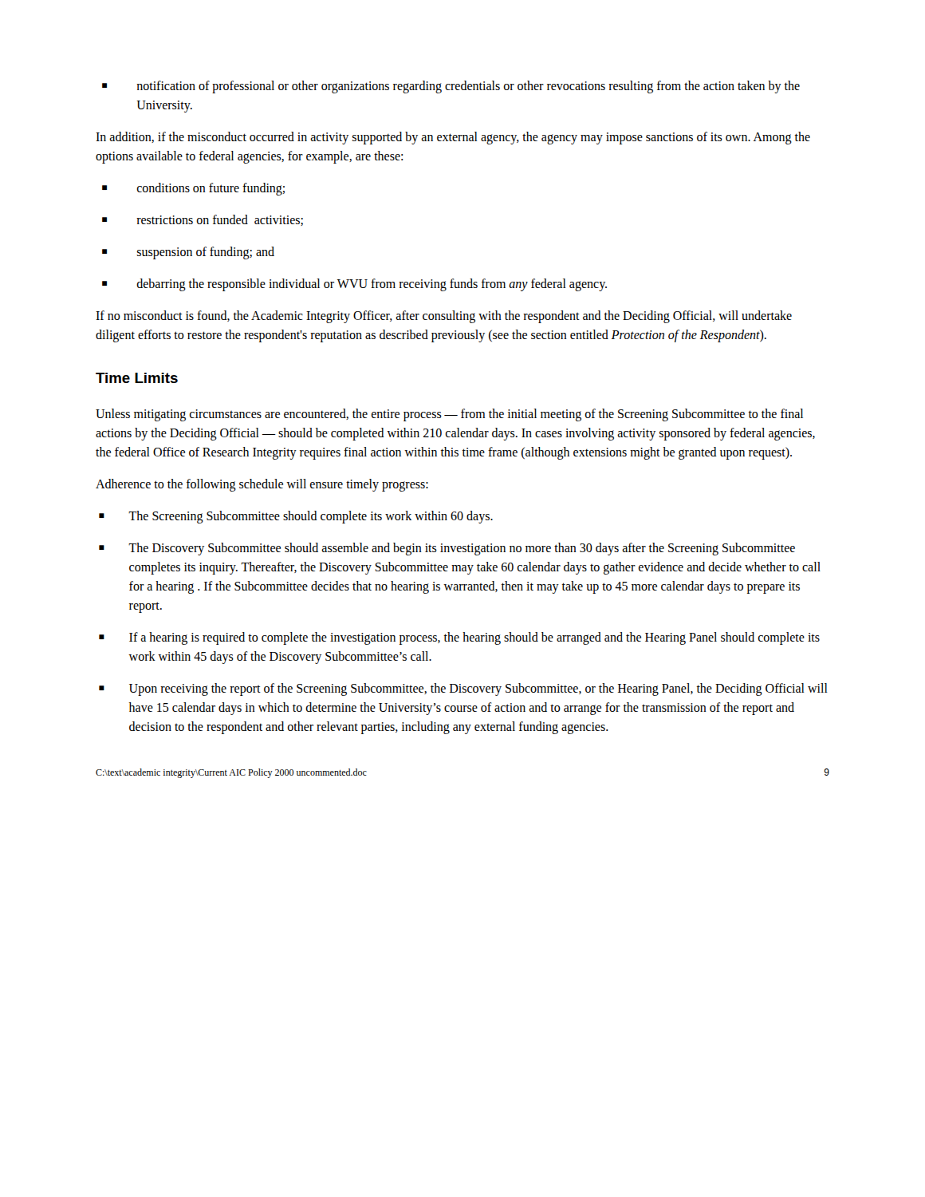notification of professional or other organizations regarding credentials or other revocations resulting from the action taken by the University.
In addition, if the misconduct occurred in activity supported by an external agency, the agency may impose sanctions of its own. Among the options available to federal agencies, for example, are these:
conditions on future funding;
restrictions on funded activities;
suspension of funding; and
debarring the responsible individual or WVU from receiving funds from any federal agency.
If no misconduct is found, the Academic Integrity Officer, after consulting with the respondent and the Deciding Official, will undertake diligent efforts to restore the respondent's reputation as described previously (see the section entitled Protection of the Respondent).
Time Limits
Unless mitigating circumstances are encountered, the entire process — from the initial meeting of the Screening Subcommittee to the final actions by the Deciding Official — should be completed within 210 calendar days. In cases involving activity sponsored by federal agencies, the federal Office of Research Integrity requires final action within this time frame (although extensions might be granted upon request).
Adherence to the following schedule will ensure timely progress:
The Screening Subcommittee should complete its work within 60 days.
The Discovery Subcommittee should assemble and begin its investigation no more than 30 days after the Screening Subcommittee completes its inquiry. Thereafter, the Discovery Subcommittee may take 60 calendar days to gather evidence and decide whether to call for a hearing . If the Subcommittee decides that no hearing is warranted, then it may take up to 45 more calendar days to prepare its report.
If a hearing is required to complete the investigation process, the hearing should be arranged and the Hearing Panel should complete its work within 45 days of the Discovery Subcommittee’s call.
Upon receiving the report of the Screening Subcommittee, the Discovery Subcommittee, or the Hearing Panel, the Deciding Official will have 15 calendar days in which to determine the University’s course of action and to arrange for the transmission of the report and decision to the respondent and other relevant parties, including any external funding agencies.
C:\text\academic integrity\Current AIC Policy 2000 uncommented.doc 9